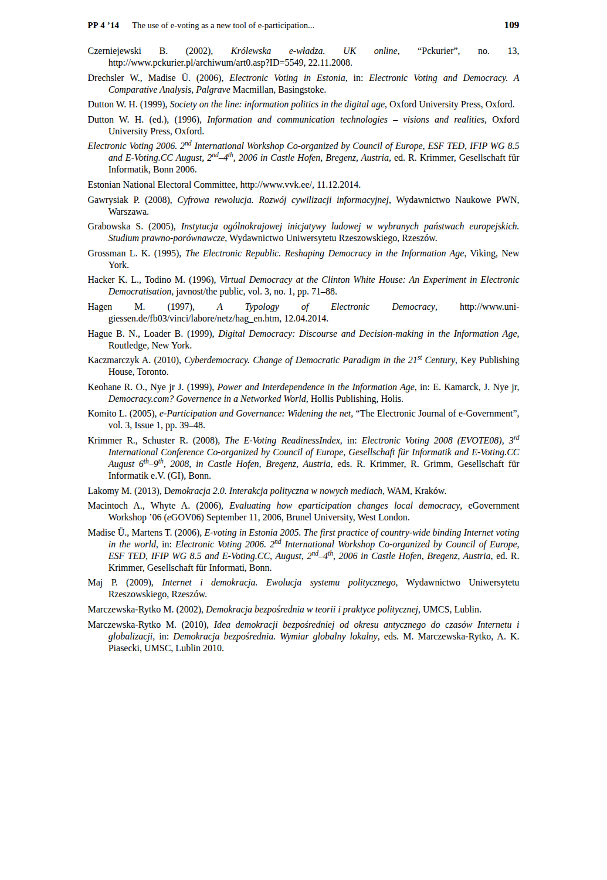PP 4 ’14 The use of e-voting as a new tool of e-participation... 109
Czerniejewski B. (2002), Królewska e-władza. UK online, “Pckurier”, no. 13, http://www.pckurier.pl/archiwum/art0.asp?ID=5549, 22.11.2008.
Drechsler W., Madise Ü. (2006), Electronic Voting in Estonia, in: Electronic Voting and Democracy. A Comparative Analysis, Palgrave Macmillan, Basingstoke.
Dutton W. H. (1999), Society on the line: information politics in the digital age, Oxford University Press, Oxford.
Dutton W. H. (ed.), (1996), Information and communication technologies – visions and realities, Oxford University Press, Oxford.
Electronic Voting 2006. 2nd International Workshop Co-organized by Council of Europe, ESF TED, IFIP WG 8.5 and E-Voting.CC August, 2nd–4th, 2006 in Castle Hofen, Bregenz, Austria, ed. R. Krimmer, Gesellschaft für Informatik, Bonn 2006.
Estonian National Electoral Committee, http://www.vvk.ee/, 11.12.2014.
Gawrysiak P. (2008), Cyfrowa rewolucja. Rozwój cywilizacji informacyjnej, Wydawnictwo Naukowe PWN, Warszawa.
Grabowska S. (2005), Instytucja ogólnokrajowej inicjatywy ludowej w wybranych państwach europejskich. Studium prawno-porównawcze, Wydawnictwo Uniwersytetu Rzeszowskiego, Rzeszów.
Grossman L. K. (1995), The Electronic Republic. Reshaping Democracy in the Information Age, Viking, New York.
Hacker K. L., Todino M. (1996), Virtual Democracy at the Clinton White House: An Experiment in Electronic Democratisation, javnost/the public, vol. 3, no. 1, pp. 71–88.
Hagen M. (1997), A Typology of Electronic Democracy, http://www.uni-giessen.de/fb03/vinci/labore/netz/hag_en.htm, 12.04.2014.
Hague B. N., Loader B. (1999), Digital Democracy: Discourse and Decision-making in the Information Age, Routledge, New York.
Kaczmarczyk A. (2010), Cyberdemocracy. Change of Democratic Paradigm in the 21st Century, Key Publishing House, Toronto.
Keohane R. O., Nye jr J. (1999), Power and Interdependence in the Information Age, in: E. Kamarck, J. Nye jr, Democracy.com? Governence in a Networked World, Hollis Publishing, Holis.
Komito L. (2005), e-Participation and Governance: Widening the net, “The Electronic Journal of e-Government”, vol. 3, Issue 1, pp. 39–48.
Krimmer R., Schuster R. (2008), The E-Voting ReadinessIndex, in: Electronic Voting 2008 (EVOTE08), 3rd International Conference Co-organized by Council of Europe, Gesellschaft für Informatik and E-Voting.CC August 6th–9th, 2008, in Castle Hofen, Bregenz, Austria, eds. R. Krimmer, R. Grimm, Gesellschaft für Informatik e.V. (GI), Bonn.
Lakomy M. (2013), Demokracja 2.0. Interakcja polityczna w nowych mediach, WAM, Kraków.
Macintoch A., Whyte A. (2006), Evaluating how eparticipation changes local democracy, eGovernment Workshop ’06 (e GOV06) September 11, 2006, Brunel University, West London.
Madise Ü., Martens T. (2006), E-voting in Estonia 2005. The first practice of country-wide binding Internet voting in the world, in: Electronic Voting 2006. 2nd International Workshop Co-organized by Council of Europe, ESF TED, IFIP WG 8.5 and E-Voting.CC, August, 2nd–4th, 2006 in Castle Hofen, Bregenz, Austria, ed. R. Krimmer, Gesellschaft für Informati, Bonn.
Maj P. (2009), Internet i demokracja. Ewolucja systemu politycznego, Wydawnictwo Uniwersytetu Rzeszowskiego, Rzeszów.
Marczewska-Rytko M. (2002), Demokracja bezpośrednia w teorii i praktyce politycznej, UMCS, Lublin.
Marczewska-Rytko M. (2010), Idea demokracji bezpośredniej od okresu antycznego do czasów Internetu i globalizacji, in: Demokracja bezpośrednia. Wymiar globalny lokalny, eds. M. Marczewska-Rytko, A. K. Piasecki, UMSC, Lublin 2010.